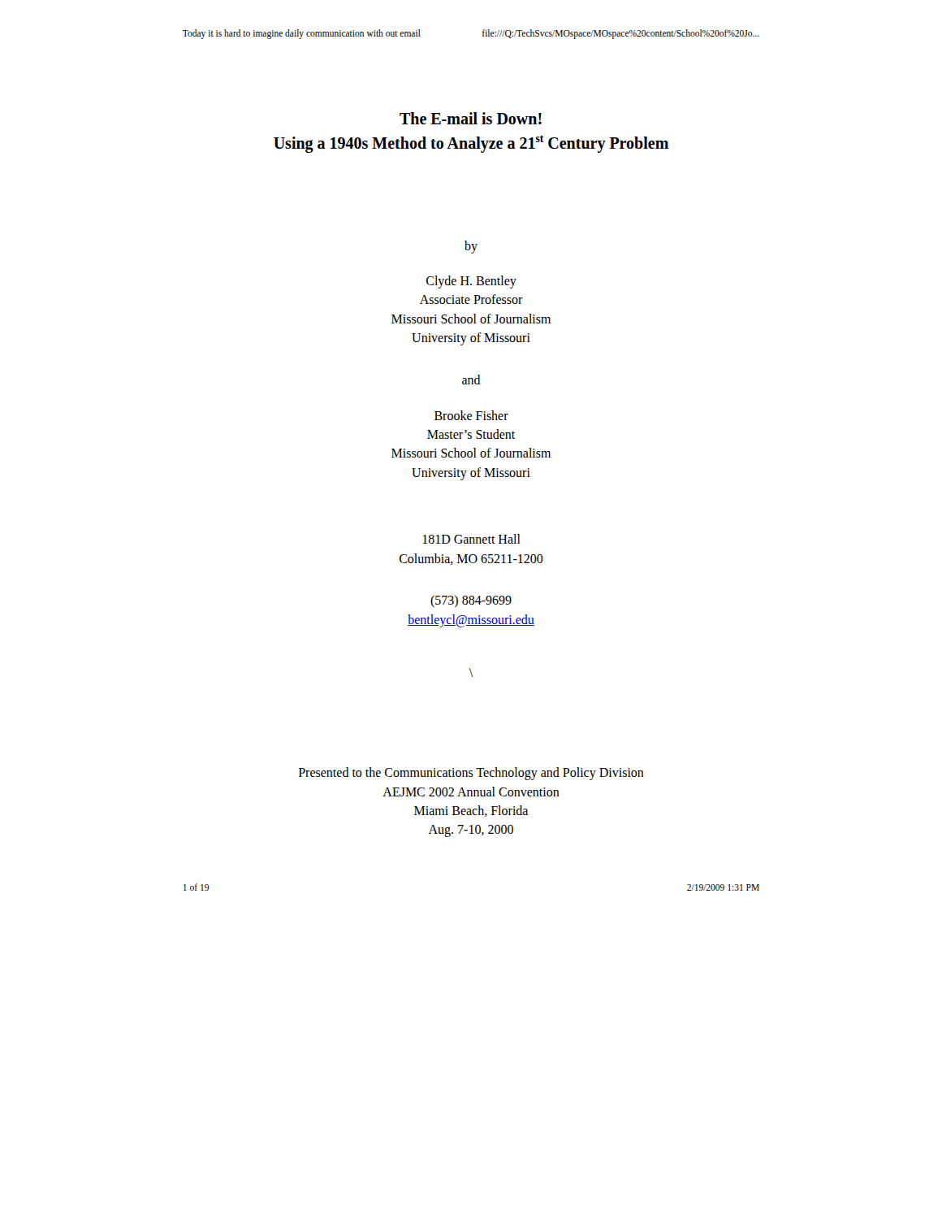Today it is hard to imagine daily communication with out email file:///Q:/TechSvcs/MOspace/MOspace%20content/School%20of%20Jo...
The E-mail is Down! Using a 1940s Method to Analyze a 21st Century Problem
by
Clyde H. Bentley
Associate Professor
Missouri School of Journalism
University of Missouri
and
Brooke Fisher
Master’s Student
Missouri School of Journalism
University of Missouri
181D Gannett Hall
Columbia, MO 65211-1200
(573) 884-9699
bentleycl@missouri.edu
\
Presented to the Communications Technology and Policy Division
AEJMC 2002 Annual Convention
Miami Beach, Florida
Aug. 7-10, 2000
1 of 19 2/19/2009 1:31 PM